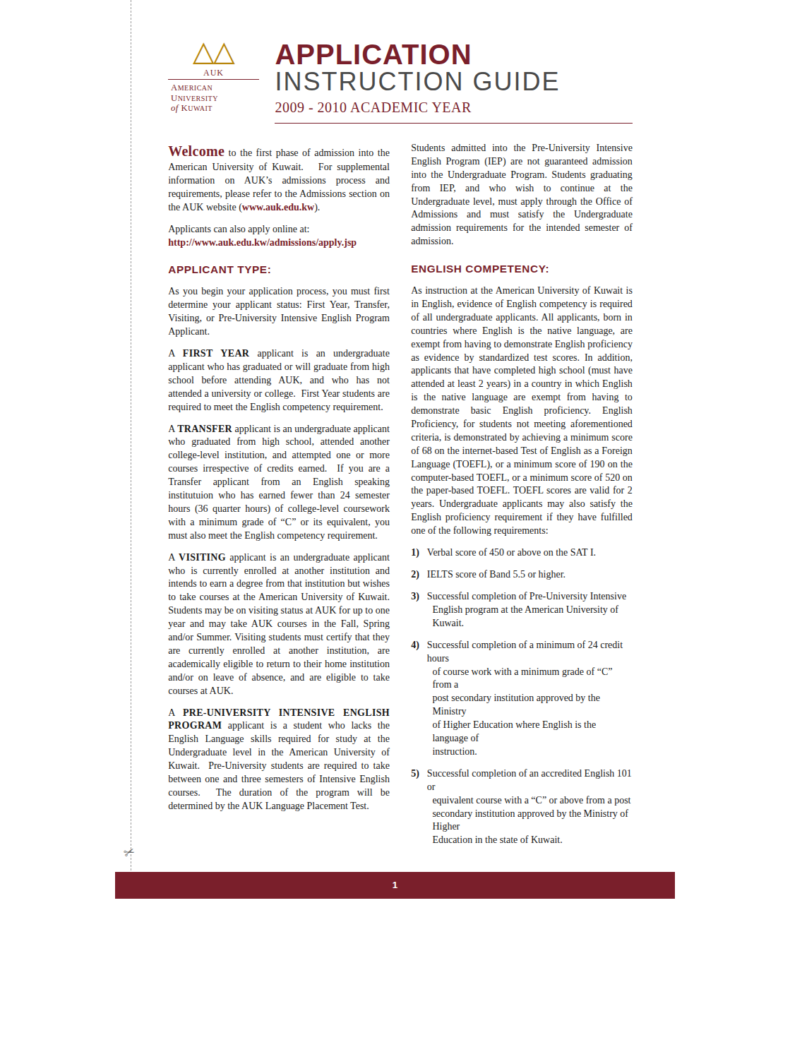✂
△△ AUK
AMERICAN
UNIVERSITY
of KUWAIT
APPLICATION
INSTRUCTION GUIDE
2009 - 2010 ACADEMIC YEAR
Welcome to the first phase of admission into the American University of Kuwait. For supplemental information on AUK’s admissions process and requirements, please refer to the Admissions section on the AUK website (www.auk.edu.kw).
Applicants can also apply online at:
http://www.auk.edu.kw/admissions/apply.jsp
Applicant Type:
As you begin your application process, you must first determine your applicant status: First Year, Transfer, Visiting, or Pre-University Intensive English Program Applicant.
A FIRST YEAR applicant is an undergraduate applicant who has graduated or will graduate from high school before attending AUK, and who has not attended a university or college. First Year students are required to meet the English competency requirement.
A TRANSFER applicant is an undergraduate applicant who graduated from high school, attended another college-level institution, and attempted one or more courses irrespective of credits earned. If you are a Transfer applicant from an English speaking institutuion who has earned fewer than 24 semester hours (36 quarter hours) of college-level coursework with a minimum grade of “C” or its equivalent, you must also meet the English competency requirement.
A VISITING applicant is an undergraduate applicant who is currently enrolled at another institution and intends to earn a degree from that institution but wishes to take courses at the American University of Kuwait. Students may be on visiting status at AUK for up to one year and may take AUK courses in the Fall, Spring and/or Summer. Visiting students must certify that they are currently enrolled at another institution, are academically eligible to return to their home institution and/or on leave of absence, and are eligible to take courses at AUK.
A PRE-UNIVERSITY INTENSIVE ENGLISH PROGRAM applicant is a student who lacks the English Language skills required for study at the Undergraduate level in the American University of Kuwait. Pre-University students are required to take between one and three semesters of Intensive English courses. The duration of the program will be determined by the AUK Language Placement Test.
Students admitted into the Pre-University Intensive English Program (IEP) are not guaranteed admission into the Undergraduate Program. Students graduating from IEP, and who wish to continue at the Undergraduate level, must apply through the Office of Admissions and must satisfy the Undergraduate admission requirements for the intended semester of admission.
English Competency:
As instruction at the American University of Kuwait is in English, evidence of English competency is required of all undergraduate applicants. All applicants, born in countries where English is the native language, are exempt from having to demonstrate English proficiency as evidence by standardized test scores. In addition, applicants that have completed high school (must have attended at least 2 years) in a country in which English is the native language are exempt from having to demonstrate basic English proficiency. English Proficiency, for students not meeting aforementioned criteria, is demonstrated by achieving a minimum score of 68 on the internet-based Test of English as a Foreign Language (TOEFL), or a minimum score of 190 on the computer-based TOEFL, or a minimum score of 520 on the paper-based TOEFL. TOEFL scores are valid for 2 years. Undergraduate applicants may also satisfy the English proficiency requirement if they have fulfilled one of the following requirements:
1) Verbal score of 450 or above on the SAT I.
2) IELTS score of Band 5.5 or higher.
3) Successful completion of Pre-University Intensive English program at the American University of Kuwait.
4) Successful completion of a minimum of 24 credit hours of course work with a minimum grade of “C” from a post secondary institution approved by the Ministry of Higher Education where English is the language of instruction.
5) Successful completion of an accredited English 101 or equivalent course with a “C” or above from a post secondary institution approved by the Ministry of Higher Education in the state of Kuwait.
1